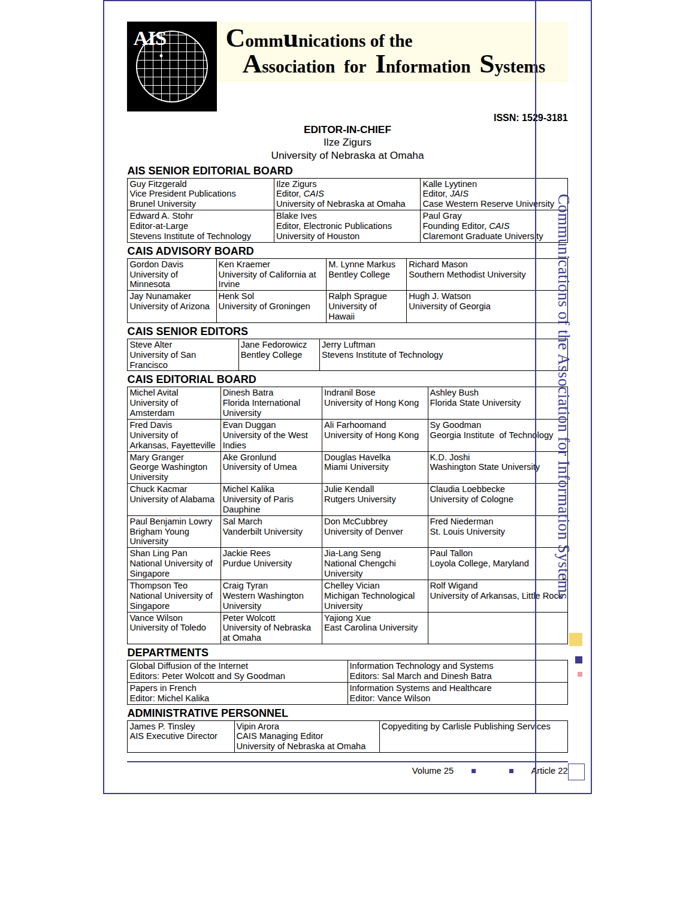Communications of the Association for Information Systems
AIS
Comm unications of the
Association for Information Systems
.
ISSN: 1529-3181
EDITOR-IN-CHIEF
Ilze Zigurs
University of Nebraska at Omaha
AIS SENIOR EDITORIAL BOARD
| Guy Fitzgerald Vice President Publications Brunel University | Ilze Zigurs Editor, CAIS University of Nebraska at Omaha | Kalle Lyytinen Editor, JAIS Case Western Reserve University |
| Edward A. Stohr Editor-at-Large Stevens Institute of Technology | Blake Ives Editor, Electronic Publications University of Houston | Paul Gray Founding Editor, CAIS Claremont Graduate University |
CAIS ADVISORY BOARD
| Gordon Davis University of Minnesota | Ken Kraemer University of California at Irvine | M. Lynne Markus Bentley College | Richard Mason Southern Methodist University |
| Jay Nunamaker University of Arizona | Henk Sol University of Groningen | Ralph Sprague University of Hawaii | Hugh J. Watson University of Georgia |
CAIS SENIOR EDITORS
| Steve Alter University of San Francisco | Jane Fedorowicz Bentley College | Jerry Luftman Stevens Institute of Technology |
CAIS EDITORIAL BOARD
| Michel Avital University of Amsterdam | Dinesh Batra Florida International University | Indranil Bose University of Hong Kong | Ashley Bush Florida State University |
| Fred Davis University of Arkansas, Fayetteville | Evan Duggan University of the West Indies | Ali Farhoomand University of Hong Kong | Sy Goodman Georgia Institute of Technology |
| Mary Granger George Washington University | Ake Gronlund University of Umea | Douglas Havelka Miami University | K.D. Joshi Washington State University |
| Chuck Kacmar University of Alabama | Michel Kalika University of Paris Dauphine | Julie Kendall Rutgers University | Claudia Loebbecke University of Cologne |
| Paul Benjamin Lowry Brigham Young University | Sal March Vanderbilt University | Don McCubbrey University of Denver | Fred Niederman St. Louis University |
| Shan Ling Pan National University of Singapore | Jackie Rees Purdue University | Jia-Lang Seng National Chengchi University | Paul Tallon Loyola College, Maryland |
| Thompson Teo National University of Singapore | Craig Tyran Western Washington University | Chelley Vician Michigan Technological University | Rolf Wigand University of Arkansas, Little Rock |
| Vance Wilson University of Toledo | Peter Wolcott University of Nebraska at Omaha | Yajiong Xue East Carolina University | |
DEPARTMENTS
| Global Diffusion of the Internet Editors: Peter Wolcott and Sy Goodman | Information Technology and Systems Editors: Sal March and Dinesh Batra |
| Papers in French Editor: Michel Kalika | Information Systems and Healthcare Editor: Vance Wilson |
ADMINISTRATIVE PERSONNEL
| James P. Tinsley AIS Executive Director | Vipin Arora CAIS Managing Editor University of Nebraska at Omaha | Copyediting by Carlisle Publishing Services |
Volume 25 Article 22